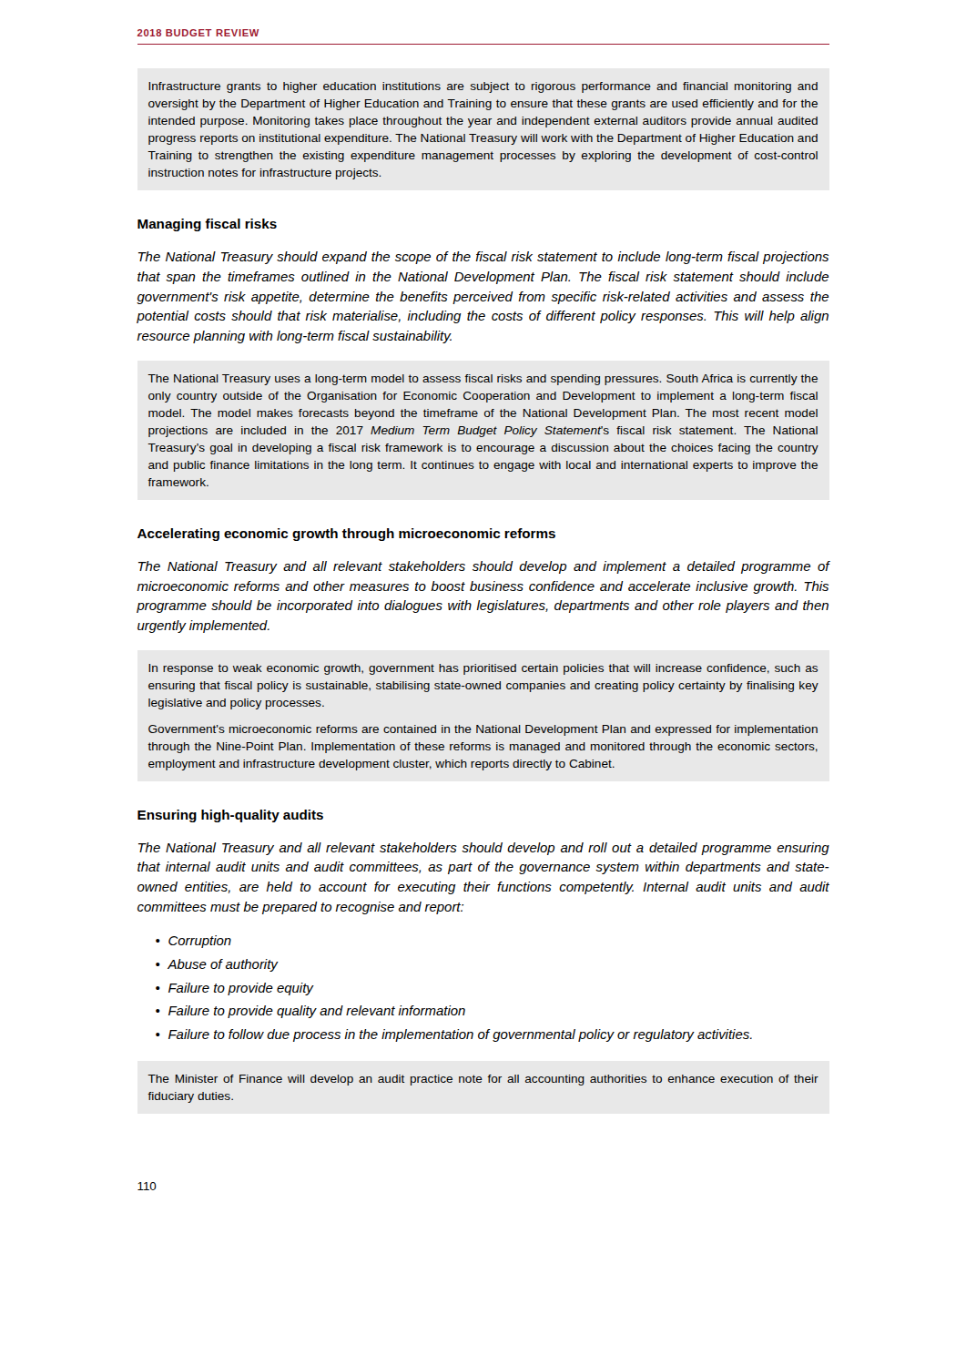2018 Budget Review
Infrastructure grants to higher education institutions are subject to rigorous performance and financial monitoring and oversight by the Department of Higher Education and Training to ensure that these grants are used efficiently and for the intended purpose. Monitoring takes place throughout the year and independent external auditors provide annual audited progress reports on institutional expenditure. The National Treasury will work with the Department of Higher Education and Training to strengthen the existing expenditure management processes by exploring the development of cost-control instruction notes for infrastructure projects.
Managing fiscal risks
The National Treasury should expand the scope of the fiscal risk statement to include long-term fiscal projections that span the timeframes outlined in the National Development Plan. The fiscal risk statement should include government's risk appetite, determine the benefits perceived from specific risk-related activities and assess the potential costs should that risk materialise, including the costs of different policy responses. This will help align resource planning with long-term fiscal sustainability.
The National Treasury uses a long-term model to assess fiscal risks and spending pressures. South Africa is currently the only country outside of the Organisation for Economic Cooperation and Development to implement a long-term fiscal model. The model makes forecasts beyond the timeframe of the National Development Plan. The most recent model projections are included in the 2017 Medium Term Budget Policy Statement's fiscal risk statement. The National Treasury's goal in developing a fiscal risk framework is to encourage a discussion about the choices facing the country and public finance limitations in the long term. It continues to engage with local and international experts to improve the framework.
Accelerating economic growth through microeconomic reforms
The National Treasury and all relevant stakeholders should develop and implement a detailed programme of microeconomic reforms and other measures to boost business confidence and accelerate inclusive growth. This programme should be incorporated into dialogues with legislatures, departments and other role players and then urgently implemented.
In response to weak economic growth, government has prioritised certain policies that will increase confidence, such as ensuring that fiscal policy is sustainable, stabilising state-owned companies and creating policy certainty by finalising key legislative and policy processes.
Government's microeconomic reforms are contained in the National Development Plan and expressed for implementation through the Nine-Point Plan. Implementation of these reforms is managed and monitored through the economic sectors, employment and infrastructure development cluster, which reports directly to Cabinet.
Ensuring high-quality audits
The National Treasury and all relevant stakeholders should develop and roll out a detailed programme ensuring that internal audit units and audit committees, as part of the governance system within departments and state-owned entities, are held to account for executing their functions competently. Internal audit units and audit committees must be prepared to recognise and report:
Corruption
Abuse of authority
Failure to provide equity
Failure to provide quality and relevant information
Failure to follow due process in the implementation of governmental policy or regulatory activities.
The Minister of Finance will develop an audit practice note for all accounting authorities to enhance execution of their fiduciary duties.
110